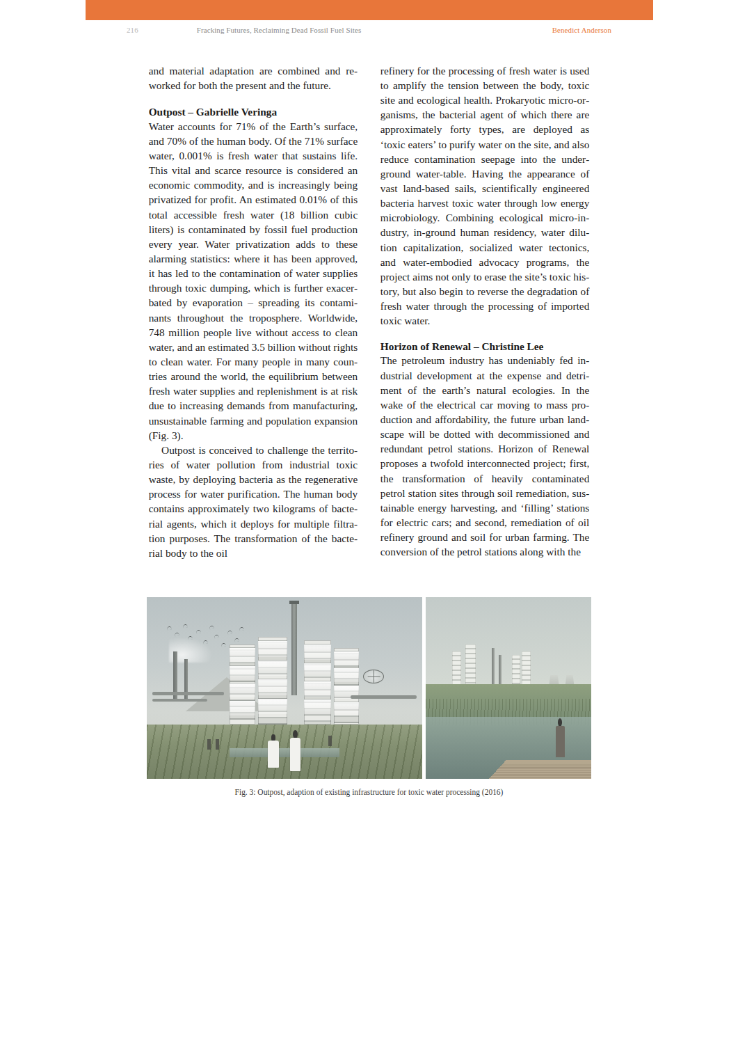216
Fracking Futures, Reclaiming Dead Fossil Fuel Sites
Benedict Anderson
and material adaptation are combined and reworked for both the present and the future.
Outpost – Gabrielle Veringa
Water accounts for 71% of the Earth’s surface, and 70% of the human body. Of the 71% surface water, 0.001% is fresh water that sustains life. This vital and scarce resource is considered an economic commodity, and is increasingly being privatized for profit. An estimated 0.01% of this total accessible fresh water (18 billion cubic liters) is contaminated by fossil fuel production every year. Water privatization adds to these alarming statistics: where it has been approved, it has led to the contamination of water supplies through toxic dumping, which is further exacerbated by evaporation – spreading its contaminants throughout the troposphere. Worldwide, 748 million people live without access to clean water, and an estimated 3.5 billion without rights to clean water. For many people in many countries around the world, the equilibrium between fresh water supplies and replenishment is at risk due to increasing demands from manufacturing, unsustainable farming and population expansion (Fig. 3).
Outpost is conceived to challenge the territories of water pollution from industrial toxic waste, by deploying bacteria as the regenerative process for water purification. The human body contains approximately two kilograms of bacterial agents, which it deploys for multiple filtration purposes. The transformation of the bacterial body to the oil
refinery for the processing of fresh water is used to amplify the tension between the body, toxic site and ecological health. Prokaryotic micro-organisms, the bacterial agent of which there are approximately forty types, are deployed as ‘toxic eaters’ to purify water on the site, and also reduce contamination seepage into the underground water-table. Having the appearance of vast land-based sails, scientifically engineered bacteria harvest toxic water through low energy microbiology. Combining ecological micro-industry, in-ground human residency, water dilution capitalization, socialized water tectonics, and water-embodied advocacy programs, the project aims not only to erase the site’s toxic history, but also begin to reverse the degradation of fresh water through the processing of imported toxic water.
Horizon of Renewal – Christine Lee
The petroleum industry has undeniably fed industrial development at the expense and detriment of the earth’s natural ecologies. In the wake of the electrical car moving to mass production and affordability, the future urban landscape will be dotted with decommissioned and redundant petrol stations. Horizon of Renewal proposes a twofold interconnected project; first, the transformation of heavily contaminated petrol station sites through soil remediation, sustainable energy harvesting, and ‘filling’ stations for electric cars; and second, remediation of oil refinery ground and soil for urban farming. The conversion of the petrol stations along with the
Fig. 3: Outpost, adaption of existing infrastructure for toxic water processing (2016)